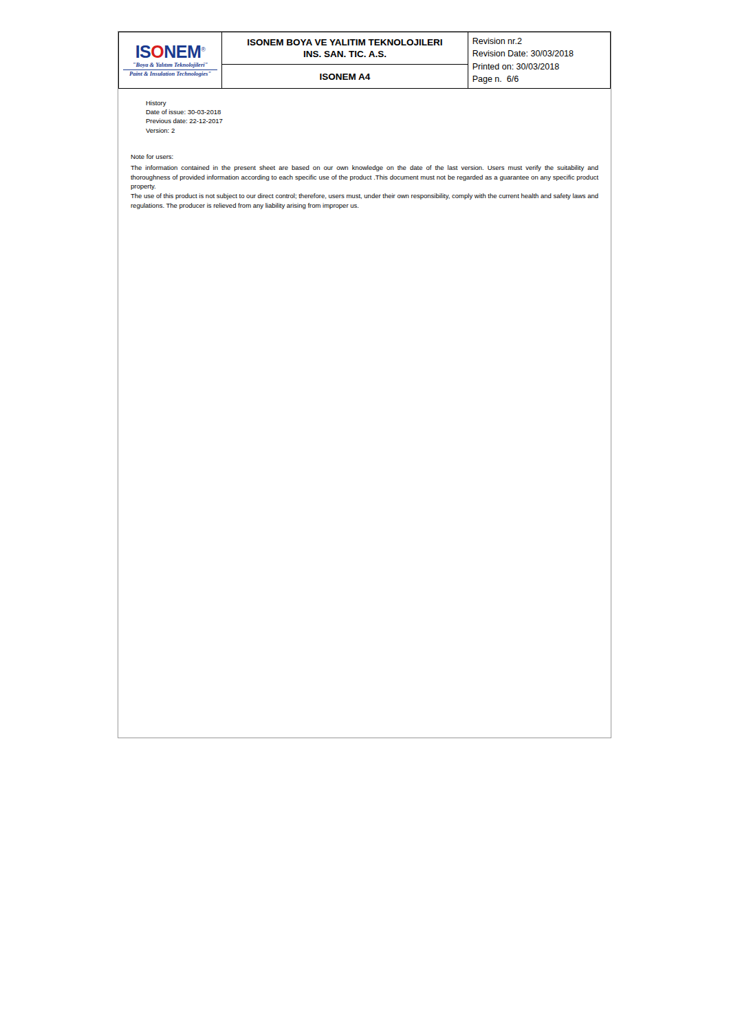| IS O NEM ® "Boya & Yalıtım Teknolojileri" Paint & Insulation Technologies" | ISONEM BOYA VE YALITIM TEKNOLOJILERI INS. SAN. TIC. A.S. ISONEM A4 | Revision nr.2 Revision Date: 30/03/2018 Printed on: 30/03/2018 Page n. 6/6 |
History
Date of issue: 30-03-2018
Previous date: 22-12-2017
Version: 2
Note for users:
The information contained in the present sheet are based on our own knowledge on the date of the last version. Users must verify the suitability and thoroughness of provided information according to each specific use of the product .This document must not be regarded as a guarantee on any specific product property.
The use of this product is not subject to our direct control; therefore, users must, under their own responsibility, comply with the current health and safety laws and regulations. The producer is relieved from any liability arising from improper us.